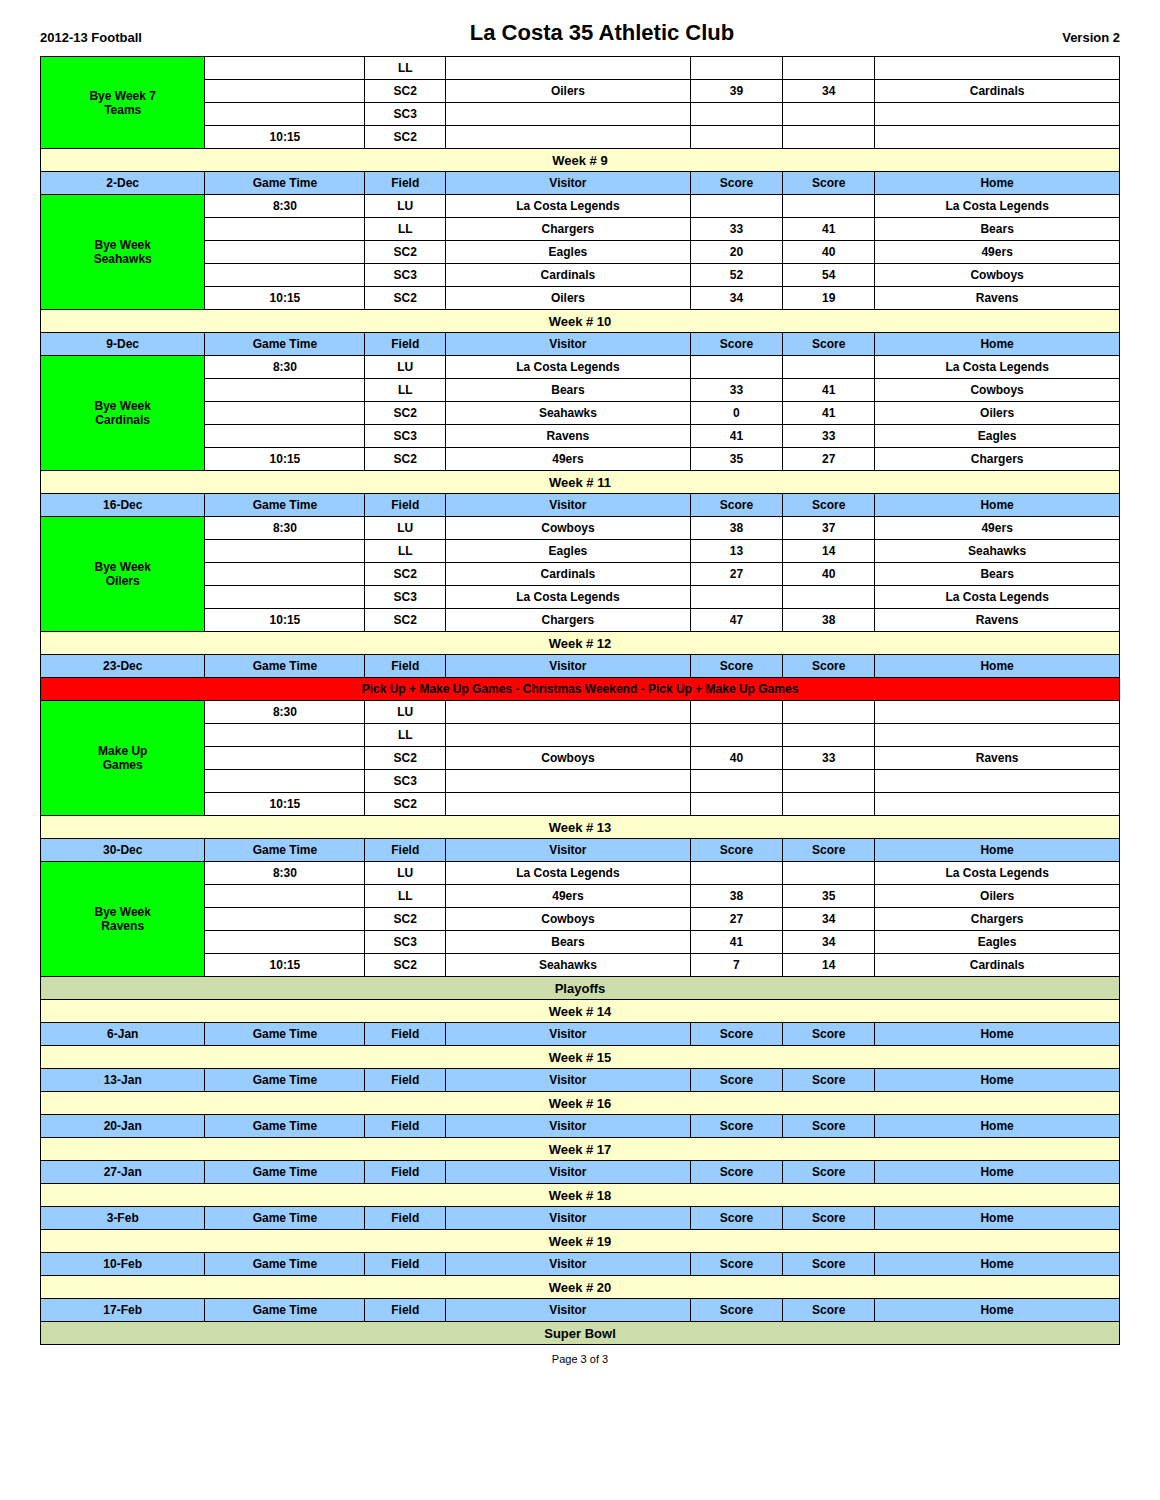2012-13 Football
La Costa 35 Athletic Club
Version 2
| Bye Week 7 Teams | | LL | | | | |
| | SC2 | Oilers | 39 | 34 | Cardinals |
| | SC3 | | | | |
| 10:15 | SC2 | | | | |
| Week # 9 |
| 2-Dec | Game Time | Field | Visitor | Score | Score | Home |
| Bye Week Seahawks | 8:30 | LU | La Costa Legends | | | La Costa Legends |
| | LL | Chargers | 33 | 41 | Bears |
| | SC2 | Eagles | 20 | 40 | 49ers |
| | SC3 | Cardinals | 52 | 54 | Cowboys |
| 10:15 | SC2 | Oilers | 34 | 19 | Ravens |
| Week # 10 |
| 9-Dec | Game Time | Field | Visitor | Score | Score | Home |
| Bye Week Cardinals | 8:30 | LU | La Costa Legends | | | La Costa Legends |
| | LL | Bears | 33 | 41 | Cowboys |
| | SC2 | Seahawks | 0 | 41 | Oilers |
| | SC3 | Ravens | 41 | 33 | Eagles |
| 10:15 | SC2 | 49ers | 35 | 27 | Chargers |
| Week # 11 |
| 16-Dec | Game Time | Field | Visitor | Score | Score | Home |
| Bye Week Oilers | 8:30 | LU | Cowboys | 38 | 37 | 49ers |
| | LL | Eagles | 13 | 14 | Seahawks |
| | SC2 | Cardinals | 27 | 40 | Bears |
| | SC3 | La Costa Legends | | | La Costa Legends |
| 10:15 | SC2 | Chargers | 47 | 38 | Ravens |
| Week # 12 |
| 23-Dec | Game Time | Field | Visitor | Score | Score | Home |
| Pick Up + Make Up Games - Christmas Weekend - Pick Up + Make Up Games |
| Make Up Games | 8:30 | LU | | | | |
| | LL | | | | |
| | SC2 | Cowboys | 40 | 33 | Ravens |
| | SC3 | | | | |
| 10:15 | SC2 | | | | |
| Week # 13 |
| 30-Dec | Game Time | Field | Visitor | Score | Score | Home |
| Bye Week Ravens | 8:30 | LU | La Costa Legends | | | La Costa Legends |
| | LL | 49ers | 38 | 35 | Oilers |
| | SC2 | Cowboys | 27 | 34 | Chargers |
| | SC3 | Bears | 41 | 34 | Eagles |
| 10:15 | SC2 | Seahawks | 7 | 14 | Cardinals |
| Playoffs |
| Week # 14 |
| 6-Jan | Game Time | Field | Visitor | Score | Score | Home |
| Week # 15 |
| 13-Jan | Game Time | Field | Visitor | Score | Score | Home |
| Week # 16 |
| 20-Jan | Game Time | Field | Visitor | Score | Score | Home |
| Week # 17 |
| 27-Jan | Game Time | Field | Visitor | Score | Score | Home |
| Week # 18 |
| 3-Feb | Game Time | Field | Visitor | Score | Score | Home |
| Week # 19 |
| 10-Feb | Game Time | Field | Visitor | Score | Score | Home |
| Week # 20 |
| 17-Feb | Game Time | Field | Visitor | Score | Score | Home |
| Super Bowl |
Page 3 of 3